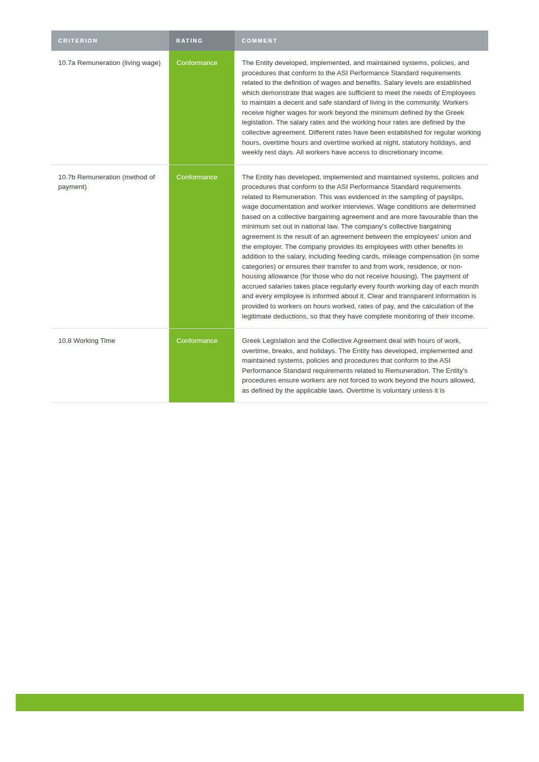| CRITERION | RATING | COMMENT |
| --- | --- | --- |
| 10.7a Remuneration (living wage) | Conformance | The Entity developed, implemented, and maintained systems, policies, and procedures that conform to the ASI Performance Standard requirements related to the definition of wages and benefits. Salary levels are established which demonstrate that wages are sufficient to meet the needs of Employees to maintain a decent and safe standard of living in the community. Workers receive higher wages for work beyond the minimum defined by the Greek legislation. The salary rates and the working hour rates are defined by the collective agreement. Different rates have been established for regular working hours, overtime hours and overtime worked at night, statutory holidays, and weekly rest days. All workers have access to discretionary income. |
| 10.7b Remuneration (method of payment) | Conformance | The Entity has developed, implemented and maintained systems, policies and procedures that conform to the ASI Performance Standard requirements related to Remuneration. This was evidenced in the sampling of payslips, wage documentation and worker interviews. Wage conditions are determined based on a collective bargaining agreement and are more favourable than the minimum set out in national law. The company's collective bargaining agreement is the result of an agreement between the employees' union and the employer. The company provides its employees with other benefits in addition to the salary, including feeding cards, mileage compensation (in some categories) or ensures their transfer to and from work, residence, or non-housing allowance (for those who do not receive housing). The payment of accrued salaries takes place regularly every fourth working day of each month and every employee is informed about it. Clear and transparent information is provided to workers on hours worked, rates of pay, and the calculation of the legitimate deductions, so that they have complete monitoring of their income. |
| 10.8 Working Time | Conformance | Greek Legislation and the Collective Agreement deal with hours of work, overtime, breaks, and holidays. The Entity has developed, implemented and maintained systems, policies and procedures that conform to the ASI Performance Standard requirements related to Remuneration. The Entity's procedures ensure workers are not forced to work beyond the hours allowed, as defined by the applicable laws. Overtime is voluntary unless it is |